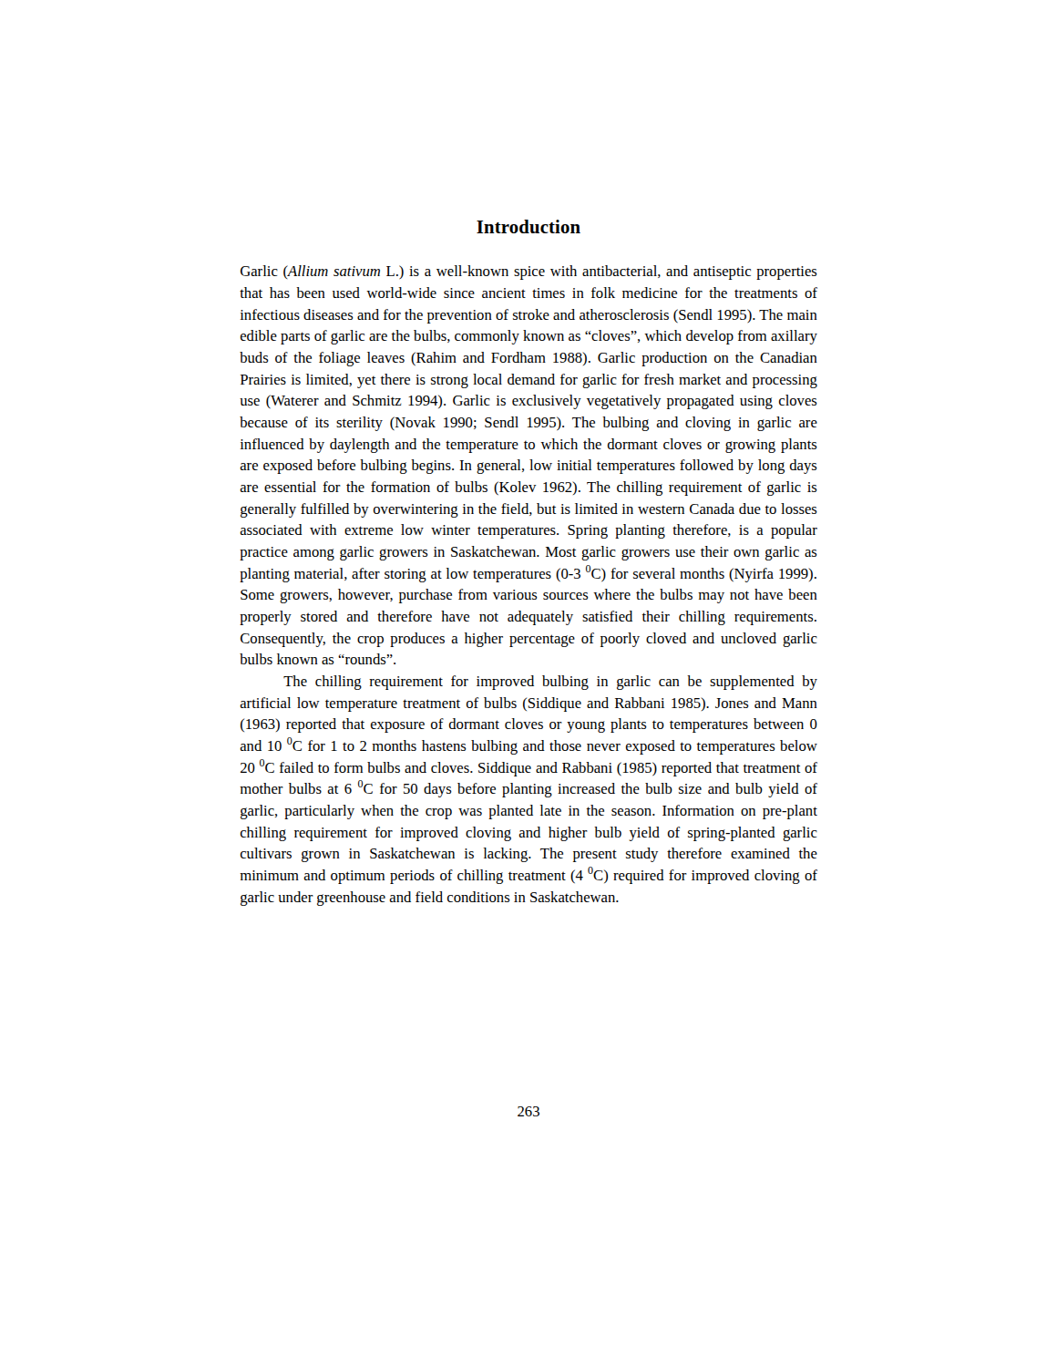Introduction
Garlic (Allium sativum L.) is a well-known spice with antibacterial, and antiseptic properties that has been used world-wide since ancient times in folk medicine for the treatments of infectious diseases and for the prevention of stroke and atherosclerosis (Sendl 1995). The main edible parts of garlic are the bulbs, commonly known as “cloves”, which develop from axillary buds of the foliage leaves (Rahim and Fordham 1988). Garlic production on the Canadian Prairies is limited, yet there is strong local demand for garlic for fresh market and processing use (Waterer and Schmitz 1994). Garlic is exclusively vegetatively propagated using cloves because of its sterility (Novak 1990; Sendl 1995). The bulbing and cloving in garlic are influenced by daylength and the temperature to which the dormant cloves or growing plants are exposed before bulbing begins. In general, low initial temperatures followed by long days are essential for the formation of bulbs (Kolev 1962). The chilling requirement of garlic is generally fulfilled by overwintering in the field, but is limited in western Canada due to losses associated with extreme low winter temperatures. Spring planting therefore, is a popular practice among garlic growers in Saskatchewan. Most garlic growers use their own garlic as planting material, after storing at low temperatures (0-3 0C) for several months (Nyirfa 1999). Some growers, however, purchase from various sources where the bulbs may not have been properly stored and therefore have not adequately satisfied their chilling requirements. Consequently, the crop produces a higher percentage of poorly cloved and uncloved garlic bulbs known as “rounds”.
The chilling requirement for improved bulbing in garlic can be supplemented by artificial low temperature treatment of bulbs (Siddique and Rabbani 1985). Jones and Mann (1963) reported that exposure of dormant cloves or young plants to temperatures between 0 and 10 0C for 1 to 2 months hastens bulbing and those never exposed to temperatures below 20 0C failed to form bulbs and cloves. Siddique and Rabbani (1985) reported that treatment of mother bulbs at 6 0C for 50 days before planting increased the bulb size and bulb yield of garlic, particularly when the crop was planted late in the season. Information on pre-plant chilling requirement for improved cloving and higher bulb yield of spring-planted garlic cultivars grown in Saskatchewan is lacking. The present study therefore examined the minimum and optimum periods of chilling treatment (4 0C) required for improved cloving of garlic under greenhouse and field conditions in Saskatchewan.
263